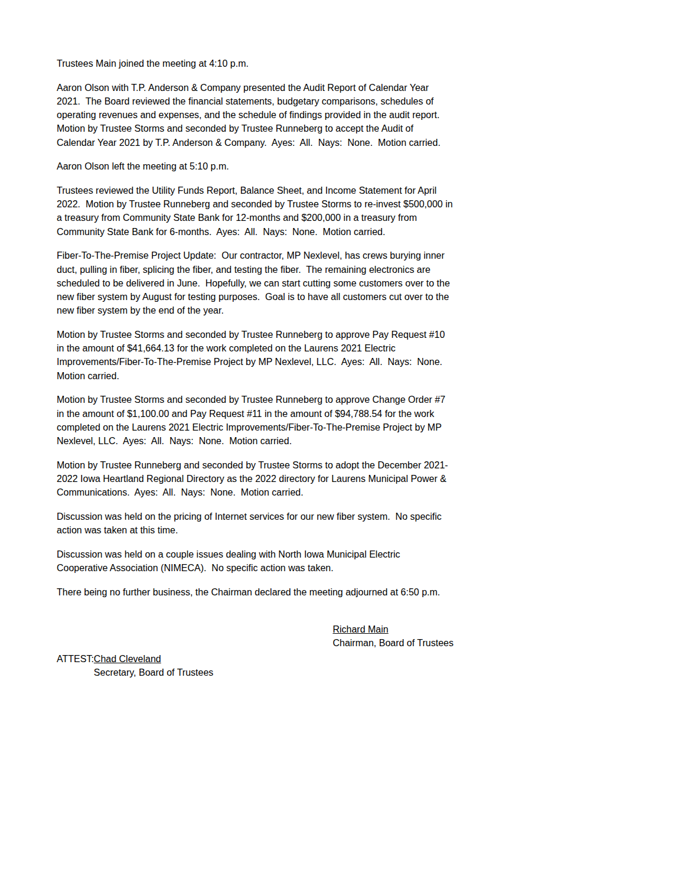Trustees Main joined the meeting at 4:10 p.m.
Aaron Olson with T.P. Anderson & Company presented the Audit Report of Calendar Year 2021. The Board reviewed the financial statements, budgetary comparisons, schedules of operating revenues and expenses, and the schedule of findings provided in the audit report. Motion by Trustee Storms and seconded by Trustee Runneberg to accept the Audit of Calendar Year 2021 by T.P. Anderson & Company. Ayes: All. Nays: None. Motion carried.
Aaron Olson left the meeting at 5:10 p.m.
Trustees reviewed the Utility Funds Report, Balance Sheet, and Income Statement for April 2022. Motion by Trustee Runneberg and seconded by Trustee Storms to re-invest $500,000 in a treasury from Community State Bank for 12-months and $200,000 in a treasury from Community State Bank for 6-months. Ayes: All. Nays: None. Motion carried.
Fiber-To-The-Premise Project Update: Our contractor, MP Nexlevel, has crews burying inner duct, pulling in fiber, splicing the fiber, and testing the fiber. The remaining electronics are scheduled to be delivered in June. Hopefully, we can start cutting some customers over to the new fiber system by August for testing purposes. Goal is to have all customers cut over to the new fiber system by the end of the year.
Motion by Trustee Storms and seconded by Trustee Runneberg to approve Pay Request #10 in the amount of $41,664.13 for the work completed on the Laurens 2021 Electric Improvements/Fiber-To-The-Premise Project by MP Nexlevel, LLC. Ayes: All. Nays: None. Motion carried.
Motion by Trustee Storms and seconded by Trustee Runneberg to approve Change Order #7 in the amount of $1,100.00 and Pay Request #11 in the amount of $94,788.54 for the work completed on the Laurens 2021 Electric Improvements/Fiber-To-The-Premise Project by MP Nexlevel, LLC. Ayes: All. Nays: None. Motion carried.
Motion by Trustee Runneberg and seconded by Trustee Storms to adopt the December 2021-2022 Iowa Heartland Regional Directory as the 2022 directory for Laurens Municipal Power & Communications. Ayes: All. Nays: None. Motion carried.
Discussion was held on the pricing of Internet services for our new fiber system. No specific action was taken at this time.
Discussion was held on a couple issues dealing with North Iowa Municipal Electric Cooperative Association (NIMECA). No specific action was taken.
There being no further business, the Chairman declared the meeting adjourned at 6:50 p.m.
Richard Main
Chairman, Board of Trustees
| ATTEST: | Chad Cleveland Secretary, Board of Trustees |